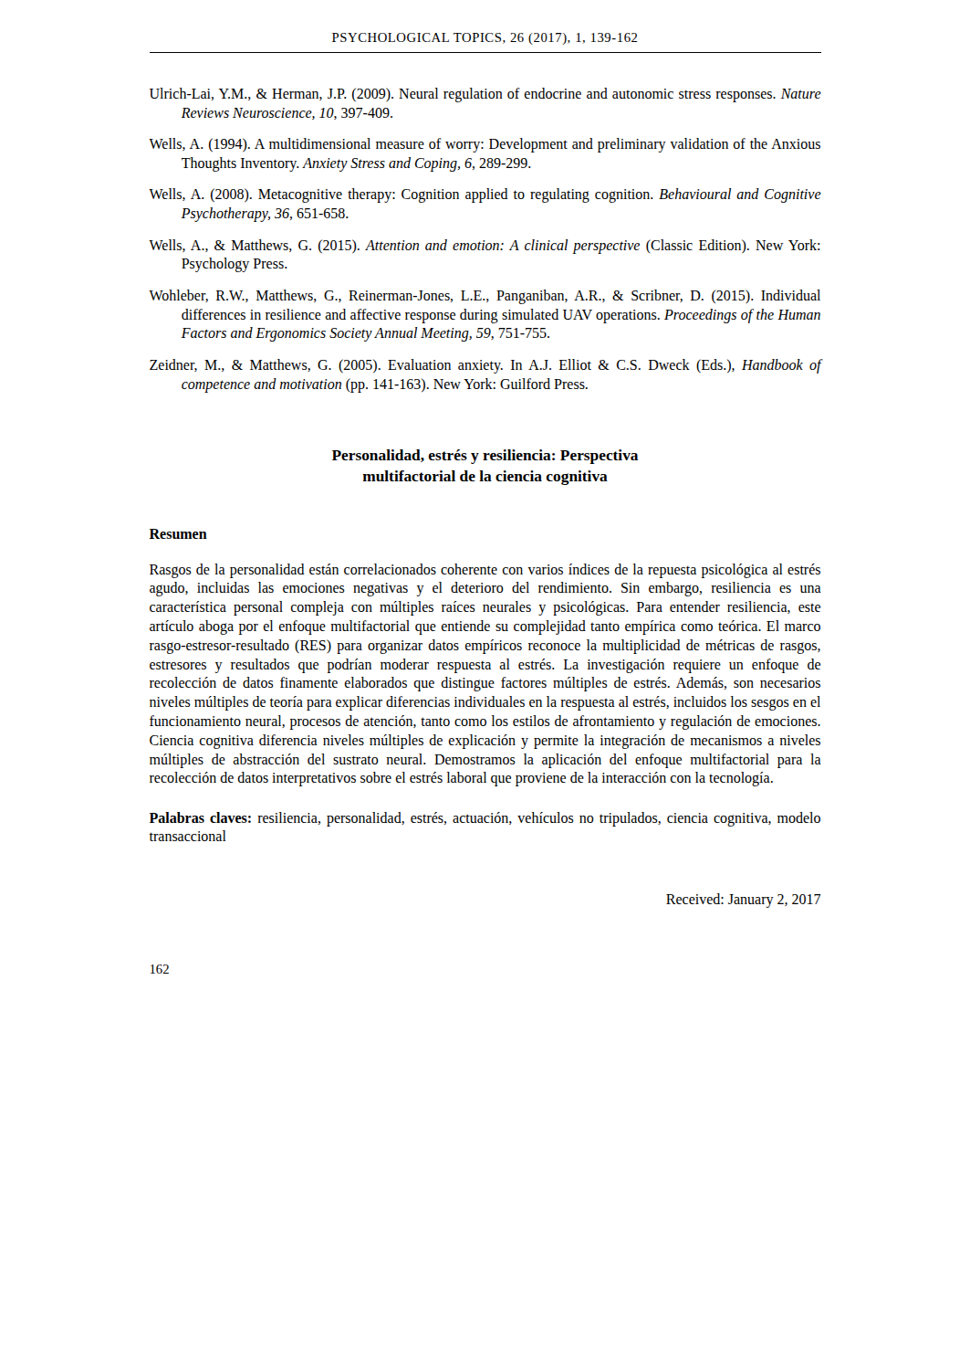PSYCHOLOGICAL TOPICS, 26 (2017), 1, 139-162
Ulrich-Lai, Y.M., & Herman, J.P. (2009). Neural regulation of endocrine and autonomic stress responses. Nature Reviews Neuroscience, 10, 397-409.
Wells, A. (1994). A multidimensional measure of worry: Development and preliminary validation of the Anxious Thoughts Inventory. Anxiety Stress and Coping, 6, 289-299.
Wells, A. (2008). Metacognitive therapy: Cognition applied to regulating cognition. Behavioural and Cognitive Psychotherapy, 36, 651-658.
Wells, A., & Matthews, G. (2015). Attention and emotion: A clinical perspective (Classic Edition). New York: Psychology Press.
Wohleber, R.W., Matthews, G., Reinerman-Jones, L.E., Panganiban, A.R., & Scribner, D. (2015). Individual differences in resilience and affective response during simulated UAV operations. Proceedings of the Human Factors and Ergonomics Society Annual Meeting, 59, 751-755.
Zeidner, M., & Matthews, G. (2005). Evaluation anxiety. In A.J. Elliot & C.S. Dweck (Eds.), Handbook of competence and motivation (pp. 141-163). New York: Guilford Press.
Personalidad, estrés y resiliencia: Perspectiva
multifactorial de la ciencia cognitiva
Resumen
Rasgos de la personalidad están correlacionados coherente con varios índices de la repuesta psicológica al estrés agudo, incluidas las emociones negativas y el deterioro del rendimiento. Sin embargo, resiliencia es una característica personal compleja con múltiples raíces neurales y psicológicas. Para entender resiliencia, este artículo aboga por el enfoque multifactorial que entiende su complejidad tanto empírica como teórica. El marco rasgo-estresor-resultado (RES) para organizar datos empíricos reconoce la multiplicidad de métricas de rasgos, estresores y resultados que podrían moderar respuesta al estrés. La investigación requiere un enfoque de recolección de datos finamente elaborados que distingue factores múltiples de estrés. Además, son necesarios niveles múltiples de teoría para explicar diferencias individuales en la respuesta al estrés, incluidos los sesgos en el funcionamiento neural, procesos de atención, tanto como los estilos de afrontamiento y regulación de emociones. Ciencia cognitiva diferencia niveles múltiples de explicación y permite la integración de mecanismos a niveles múltiples de abstracción del sustrato neural. Demostramos la aplicación del enfoque multifactorial para la recolección de datos interpretativos sobre el estrés laboral que proviene de la interacción con la tecnología.
Palabras claves: resiliencia, personalidad, estrés, actuación, vehículos no tripulados, ciencia cognitiva, modelo transaccional
Received: January 2, 2017
162